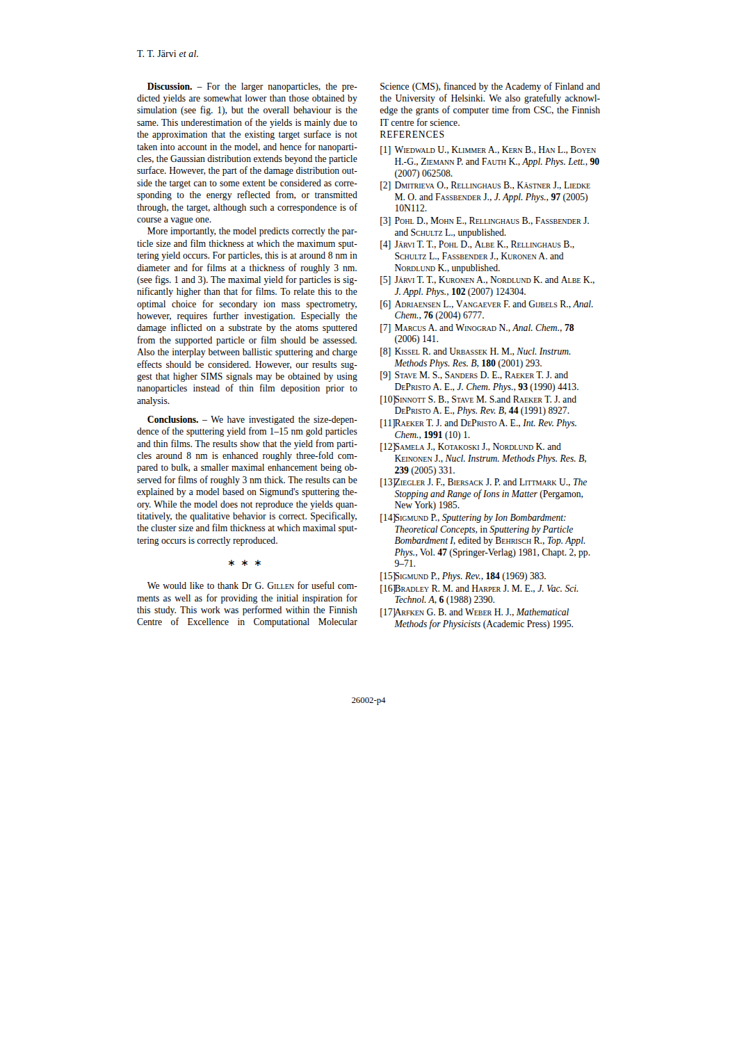T. T. Järvi et al.
Discussion. – For the larger nanoparticles, the predicted yields are somewhat lower than those obtained by simulation (see fig. 1), but the overall behaviour is the same. This underestimation of the yields is mainly due to the approximation that the existing target surface is not taken into account in the model, and hence for nanoparticles, the Gaussian distribution extends beyond the particle surface. However, the part of the damage distribution outside the target can to some extent be considered as corresponding to the energy reflected from, or transmitted through, the target, although such a correspondence is of course a vague one.
More importantly, the model predicts correctly the particle size and film thickness at which the maximum sputtering yield occurs. For particles, this is at around 8 nm in diameter and for films at a thickness of roughly 3 nm. (see figs. 1 and 3). The maximal yield for particles is significantly higher than that for films. To relate this to the optimal choice for secondary ion mass spectrometry, however, requires further investigation. Especially the damage inflicted on a substrate by the atoms sputtered from the supported particle or film should be assessed. Also the interplay between ballistic sputtering and charge effects should be considered. However, our results suggest that higher SIMS signals may be obtained by using nanoparticles instead of thin film deposition prior to analysis.
Conclusions. – We have investigated the size-dependence of the sputtering yield from 1–15 nm gold particles and thin films. The results show that the yield from particles around 8 nm is enhanced roughly three-fold compared to bulk, a smaller maximal enhancement being observed for films of roughly 3 nm thick. The results can be explained by a model based on Sigmund's sputtering theory. While the model does not reproduce the yields quantitatively, the qualitative behavior is correct. Specifically, the cluster size and film thickness at which maximal sputtering occurs is correctly reproduced.
∗∗∗
We would like to thank Dr G. Gillen for useful comments as well as for providing the initial inspiration for this study. This work was performed within the Finnish Centre of Excellence in Computational Molecular Science (CMS), financed by the Academy of Finland and the University of Helsinki. We also gratefully acknowledge the grants of computer time from CSC, the Finnish IT centre for science.
REFERENCES
Wiedwald U., Klimmer A., Kern B., Han L., Boyen H.-G., Ziemann P. and Fauth K., Appl. Phys. Lett., 90 (2007) 062508.
Dmitrieva O., Rellinghaus B., Kästner J., Liedke M. O. and Fassbender J., J. Appl. Phys., 97 (2005) 10N112.
Pohl D., Mohn E., Rellinghaus B., Fassbender J. and Schultz L., unpublished.
Järvi T. T., Pohl D., Albe K., Rellinghaus B., Schultz L., Fassbender J., Kuronen A. and Nordlund K., unpublished.
Järvi T. T., Kuronen A., Nordlund K. and Albe K., J. Appl. Phys., 102 (2007) 124304.
Adriaensen L., Vangaever F. and Gijbels R., Anal. Chem., 76 (2004) 6777.
Marcus A. and Winograd N., Anal. Chem., 78 (2006) 141.
Kissel R. and Urbassek H. M., Nucl. Instrum. Methods Phys. Res. B, 180 (2001) 293.
Stave M. S., Sanders D. E., Raeker T. J. and DePristo A. E., J. Chem. Phys., 93 (1990) 4413.
Sinnott S. B., Stave M. S.and Raeker T. J. and DePristo A. E., Phys. Rev. B, 44 (1991) 8927.
Raeker T. J. and DePristo A. E., Int. Rev. Phys. Chem., 1991 (10) 1.
Samela J., Kotakoski J., Nordlund K. and Keinonen J., Nucl. Instrum. Methods Phys. Res. B, 239 (2005) 331.
Ziegler J. F., Biersack J. P. and Littmark U., The Stopping and Range of Ions in Matter (Pergamon, New York) 1985.
Sigmund P., Sputtering by Ion Bombardment: Theoretical Concepts, in Sputtering by Particle Bombardment I, edited by Behrisch R., Top. Appl. Phys., Vol. 47 (Springer-Verlag) 1981, Chapt. 2, pp. 9–71.
Sigmund P., Phys. Rev., 184 (1969) 383.
Bradley R. M. and Harper J. M. E., J. Vac. Sci. Technol. A, 6 (1988) 2390.
Arfken G. B. and Weber H. J., Mathematical Methods for Physicists (Academic Press) 1995.
26002-p4